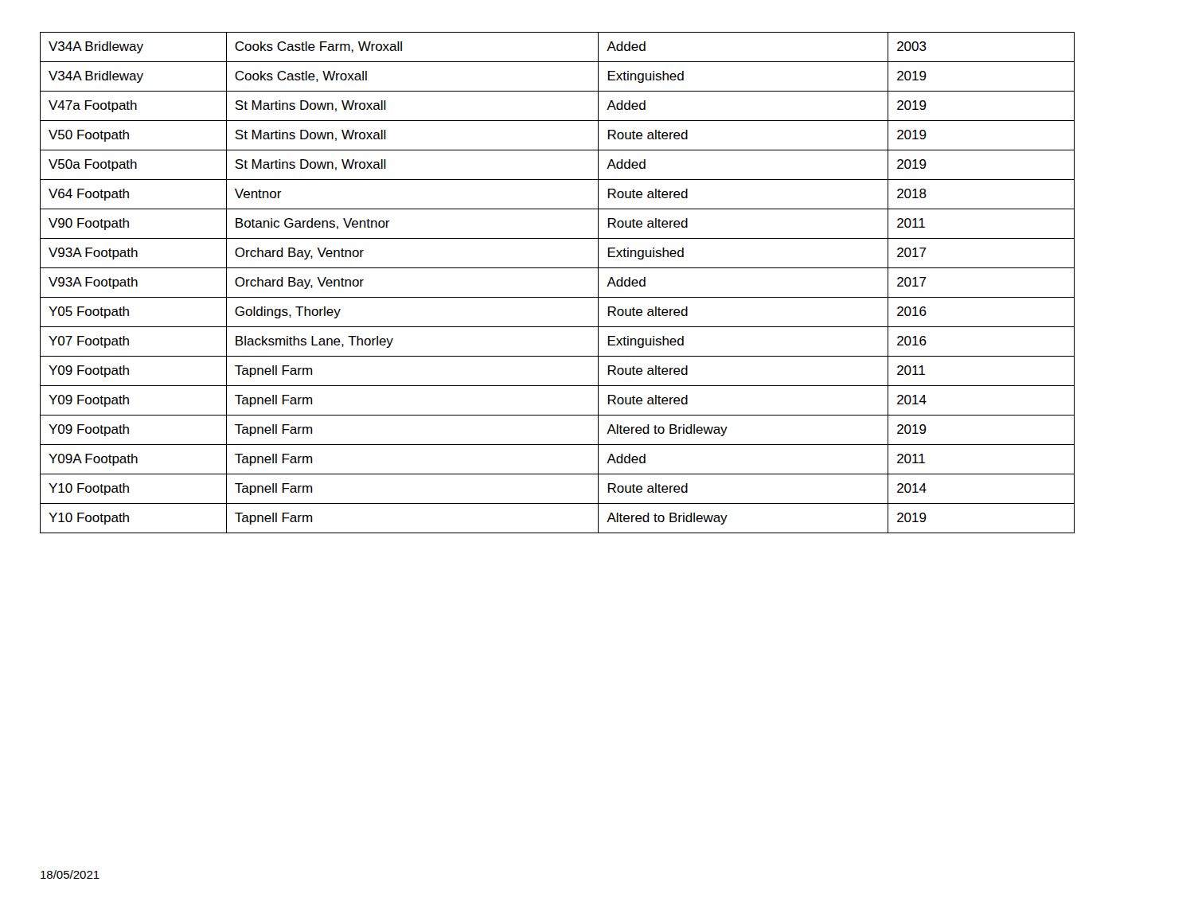| V34A Bridleway | Cooks Castle Farm, Wroxall | Added | 2003 |
| V34A Bridleway | Cooks Castle, Wroxall | Extinguished | 2019 |
| V47a Footpath | St Martins Down, Wroxall | Added | 2019 |
| V50 Footpath | St Martins Down, Wroxall | Route altered | 2019 |
| V50a Footpath | St Martins Down, Wroxall | Added | 2019 |
| V64 Footpath | Ventnor | Route altered | 2018 |
| V90 Footpath | Botanic Gardens, Ventnor | Route altered | 2011 |
| V93A Footpath | Orchard Bay, Ventnor | Extinguished | 2017 |
| V93A Footpath | Orchard Bay, Ventnor | Added | 2017 |
| Y05 Footpath | Goldings, Thorley | Route altered | 2016 |
| Y07 Footpath | Blacksmiths Lane, Thorley | Extinguished | 2016 |
| Y09 Footpath | Tapnell Farm | Route altered | 2011 |
| Y09 Footpath | Tapnell Farm | Route altered | 2014 |
| Y09 Footpath | Tapnell Farm | Altered to Bridleway | 2019 |
| Y09A Footpath | Tapnell Farm | Added | 2011 |
| Y10 Footpath | Tapnell Farm | Route altered | 2014 |
| Y10 Footpath | Tapnell Farm | Altered to Bridleway | 2019 |
18/05/2021